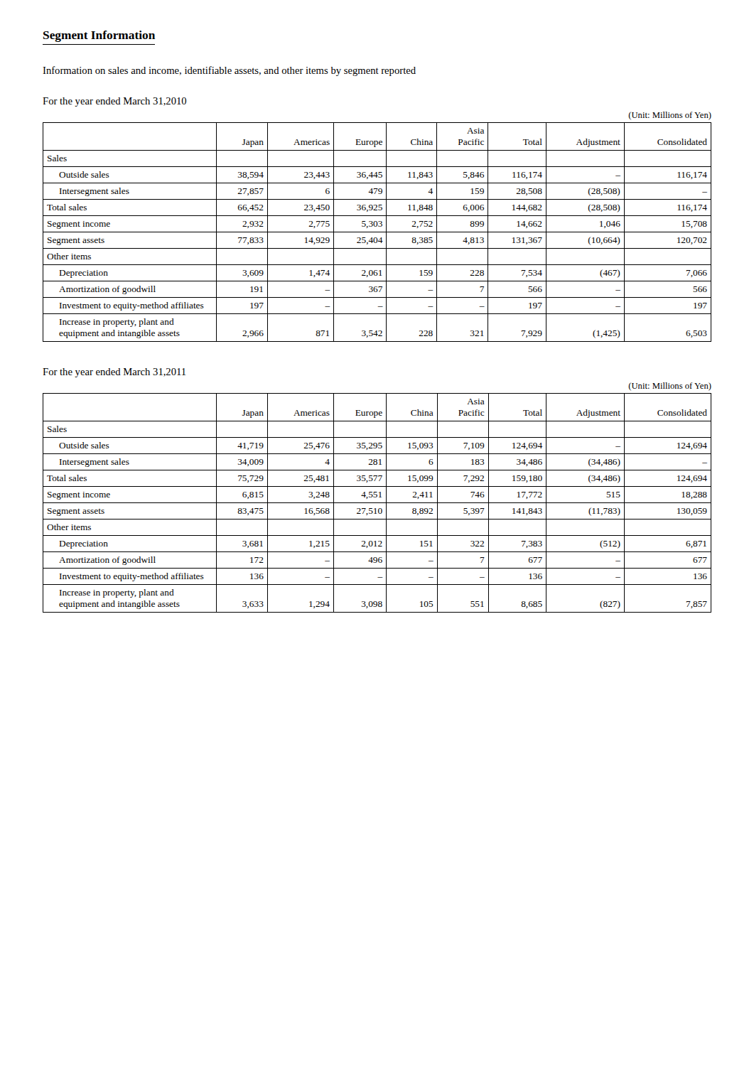Segment Information
Information on sales and income, identifiable assets, and other items by segment reported
For the year ended March 31,2010
(Unit: Millions of Yen)
| | Japan | Americas | Europe | China | Asia Pacific | Total | Adjustment | Consolidated |
| --- | --- | --- | --- | --- | --- | --- | --- | --- |
| Sales | | | | | | | | |
| Outside sales | 38,594 | 23,443 | 36,445 | 11,843 | 5,846 | 116,174 | – | 116,174 |
| Intersegment sales | 27,857 | 6 | 479 | 4 | 159 | 28,508 | (28,508) | – |
| Total sales | 66,452 | 23,450 | 36,925 | 11,848 | 6,006 | 144,682 | (28,508) | 116,174 |
| Segment income | 2,932 | 2,775 | 5,303 | 2,752 | 899 | 14,662 | 1,046 | 15,708 |
| Segment assets | 77,833 | 14,929 | 25,404 | 8,385 | 4,813 | 131,367 | (10,664) | 120,702 |
| Other items | | | | | | | | |
| Depreciation | 3,609 | 1,474 | 2,061 | 159 | 228 | 7,534 | (467) | 7,066 |
| Amortization of goodwill | 191 | – | 367 | – | 7 | 566 | – | 566 |
| Investment to equity-method affiliates | 197 | – | – | – | – | 197 | – | 197 |
| Increase in property, plant and equipment and intangible assets | 2,966 | 871 | 3,542 | 228 | 321 | 7,929 | (1,425) | 6,503 |
For the year ended March 31,2011
(Unit: Millions of Yen)
| | Japan | Americas | Europe | China | Asia Pacific | Total | Adjustment | Consolidated |
| --- | --- | --- | --- | --- | --- | --- | --- | --- |
| Sales | | | | | | | | |
| Outside sales | 41,719 | 25,476 | 35,295 | 15,093 | 7,109 | 124,694 | – | 124,694 |
| Intersegment sales | 34,009 | 4 | 281 | 6 | 183 | 34,486 | (34,486) | – |
| Total sales | 75,729 | 25,481 | 35,577 | 15,099 | 7,292 | 159,180 | (34,486) | 124,694 |
| Segment income | 6,815 | 3,248 | 4,551 | 2,411 | 746 | 17,772 | 515 | 18,288 |
| Segment assets | 83,475 | 16,568 | 27,510 | 8,892 | 5,397 | 141,843 | (11,783) | 130,059 |
| Other items | | | | | | | | |
| Depreciation | 3,681 | 1,215 | 2,012 | 151 | 322 | 7,383 | (512) | 6,871 |
| Amortization of goodwill | 172 | – | 496 | – | 7 | 677 | – | 677 |
| Investment to equity-method affiliates | 136 | – | – | – | – | 136 | – | 136 |
| Increase in property, plant and equipment and intangible assets | 3,633 | 1,294 | 3,098 | 105 | 551 | 8,685 | (827) | 7,857 |